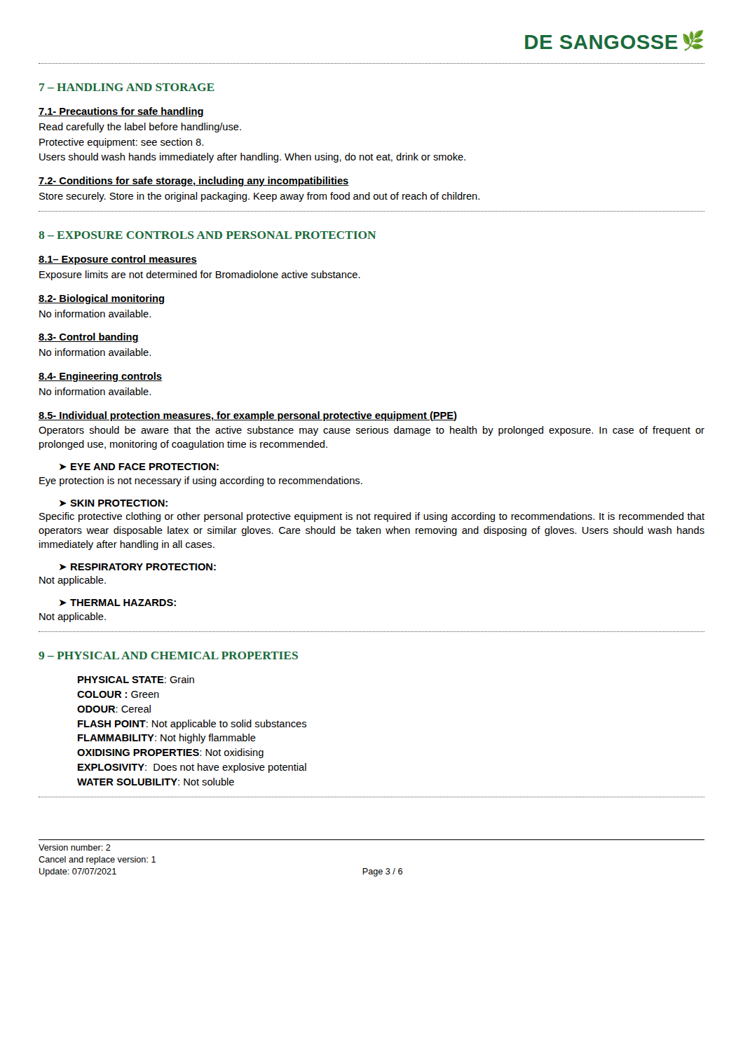DE SANGOSSE 🌿
7 – HANDLING AND STORAGE
7.1- Precautions for safe handling
Read carefully the label before handling/use.
Protective equipment: see section 8.
Users should wash hands immediately after handling. When using, do not eat, drink or smoke.
7.2- Conditions for safe storage, including any incompatibilities
Store securely. Store in the original packaging. Keep away from food and out of reach of children.
8 – EXPOSURE CONTROLS AND PERSONAL PROTECTION
8.1– Exposure control measures
Exposure limits are not determined for Bromadiolone active substance.
8.2- Biological monitoring
No information available.
8.3- Control banding
No information available.
8.4- Engineering controls
No information available.
8.5- Individual protection measures, for example personal protective equipment (PPE)
Operators should be aware that the active substance may cause serious damage to health by prolonged exposure. In case of frequent or prolonged use, monitoring of coagulation time is recommended.
➤ EYE AND FACE PROTECTION:
Eye protection is not necessary if using according to recommendations.
➤ SKIN PROTECTION:
Specific protective clothing or other personal protective equipment is not required if using according to recommendations. It is recommended that operators wear disposable latex or similar gloves. Care should be taken when removing and disposing of gloves. Users should wash hands immediately after handling in all cases.
➤ RESPIRATORY PROTECTION:
Not applicable.
➤ THERMAL HAZARDS:
Not applicable.
9 – PHYSICAL AND CHEMICAL PROPERTIES
PHYSICAL STATE: Grain
COLOUR : Green
ODOUR: Cereal
FLASH POINT: Not applicable to solid substances
FLAMMABILITY: Not highly flammable
OXIDISING PROPERTIES: Not oxidising
EXPLOSIVITY: Does not have explosive potential
WATER SOLUBILITY: Not soluble
Version number: 2
Cancel and replace version: 1
Update: 07/07/2021
Page 3 / 6